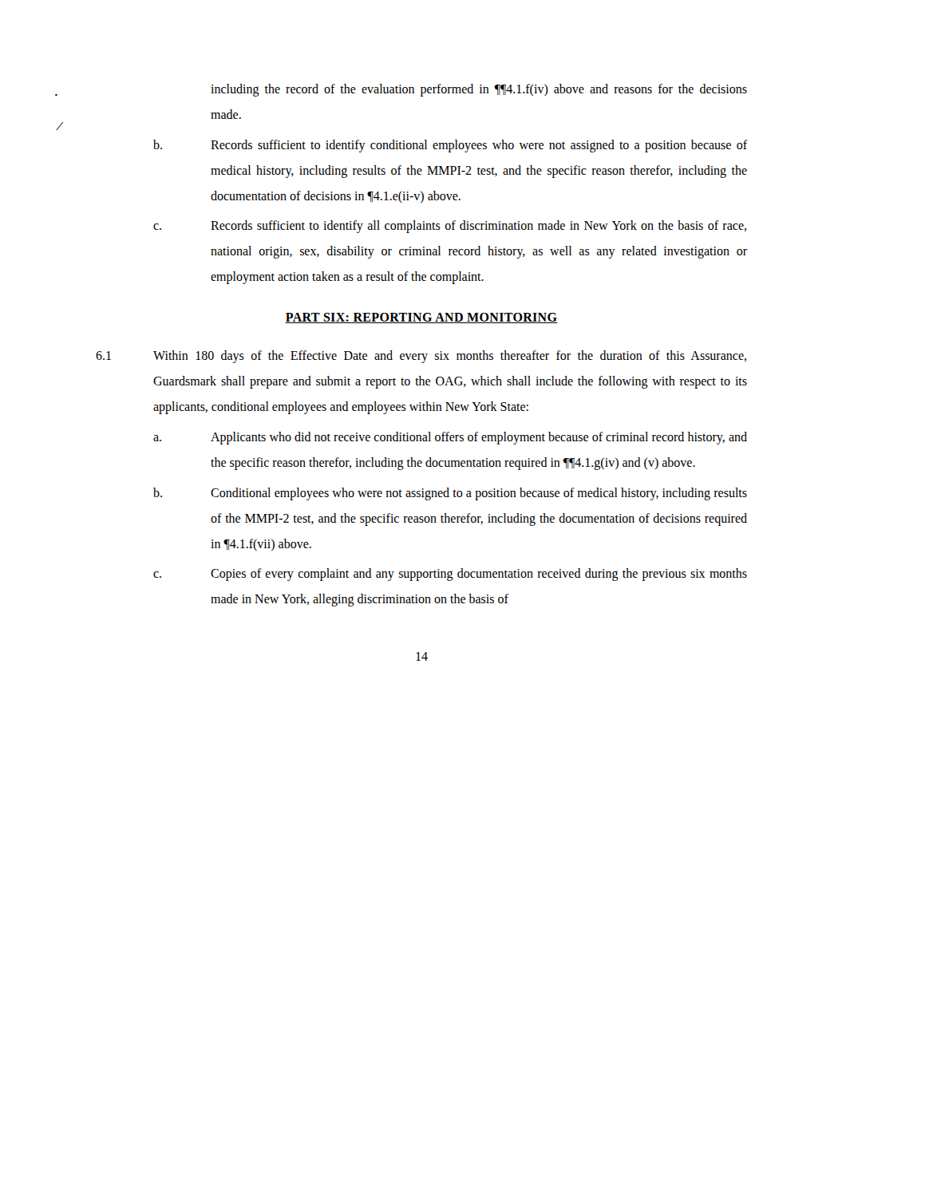· /
including the record of the evaluation performed in ¶¶4.1.f(iv) above and reasons for the decisions made.
b. Records sufficient to identify conditional employees who were not assigned to a position because of medical history, including results of the MMPI-2 test, and the specific reason therefor, including the documentation of decisions in ¶4.1.e(ii-v) above.
c. Records sufficient to identify all complaints of discrimination made in New York on the basis of race, national origin, sex, disability or criminal record history, as well as any related investigation or employment action taken as a result of the complaint.
PART SIX: REPORTING AND MONITORING
6.1 Within 180 days of the Effective Date and every six months thereafter for the duration of this Assurance, Guardsmark shall prepare and submit a report to the OAG, which shall include the following with respect to its applicants, conditional employees and employees within New York State:
a. Applicants who did not receive conditional offers of employment because of criminal record history, and the specific reason therefor, including the documentation required in ¶¶4.1.g(iv) and (v) above.
b. Conditional employees who were not assigned to a position because of medical history, including results of the MMPI-2 test, and the specific reason therefor, including the documentation of decisions required in ¶4.1.f(vii) above.
c. Copies of every complaint and any supporting documentation received during the previous six months made in New York, alleging discrimination on the basis of
14